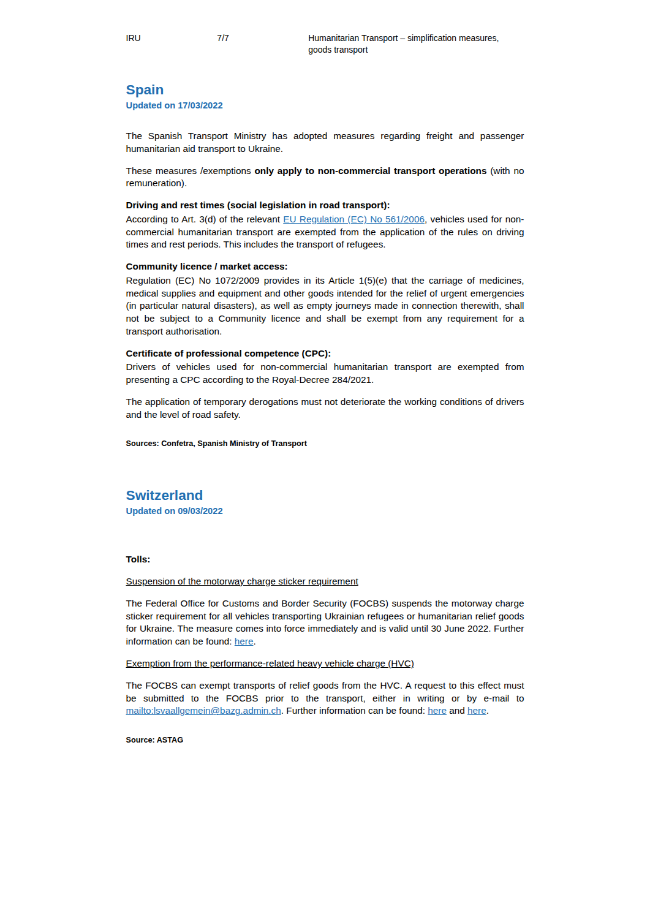IRU
7/7
Humanitarian Transport – simplification measures, goods transport
Spain
Updated on 17/03/2022
The Spanish Transport Ministry has adopted measures regarding freight and passenger humanitarian aid transport to Ukraine.
These measures /exemptions only apply to non-commercial transport operations (with no remuneration).
Driving and rest times (social legislation in road transport):
According to Art. 3(d) of the relevant EU Regulation (EC) No 561/2006, vehicles used for non-commercial humanitarian transport are exempted from the application of the rules on driving times and rest periods. This includes the transport of refugees.
Community licence / market access:
Regulation (EC) No 1072/2009 provides in its Article 1(5)(e) that the carriage of medicines, medical supplies and equipment and other goods intended for the relief of urgent emergencies (in particular natural disasters), as well as empty journeys made in connection therewith, shall not be subject to a Community licence and shall be exempt from any requirement for a transport authorisation.
Certificate of professional competence (CPC):
Drivers of vehicles used for non-commercial humanitarian transport are exempted from presenting a CPC according to the Royal-Decree 284/2021.
The application of temporary derogations must not deteriorate the working conditions of drivers and the level of road safety.
Sources: Confetra, Spanish Ministry of Transport
Switzerland
Updated on 09/03/2022
Tolls:
Suspension of the motorway charge sticker requirement
The Federal Office for Customs and Border Security (FOCBS) suspends the motorway charge sticker requirement for all vehicles transporting Ukrainian refugees or humanitarian relief goods for Ukraine. The measure comes into force immediately and is valid until 30 June 2022. Further information can be found: here.
Exemption from the performance-related heavy vehicle charge (HVC)
The FOCBS can exempt transports of relief goods from the HVC. A request to this effect must be submitted to the FOCBS prior to the transport, either in writing or by e-mail to mailto:lsvaallgemein@bazg.admin.ch. Further information can be found: here and here.
Source: ASTAG